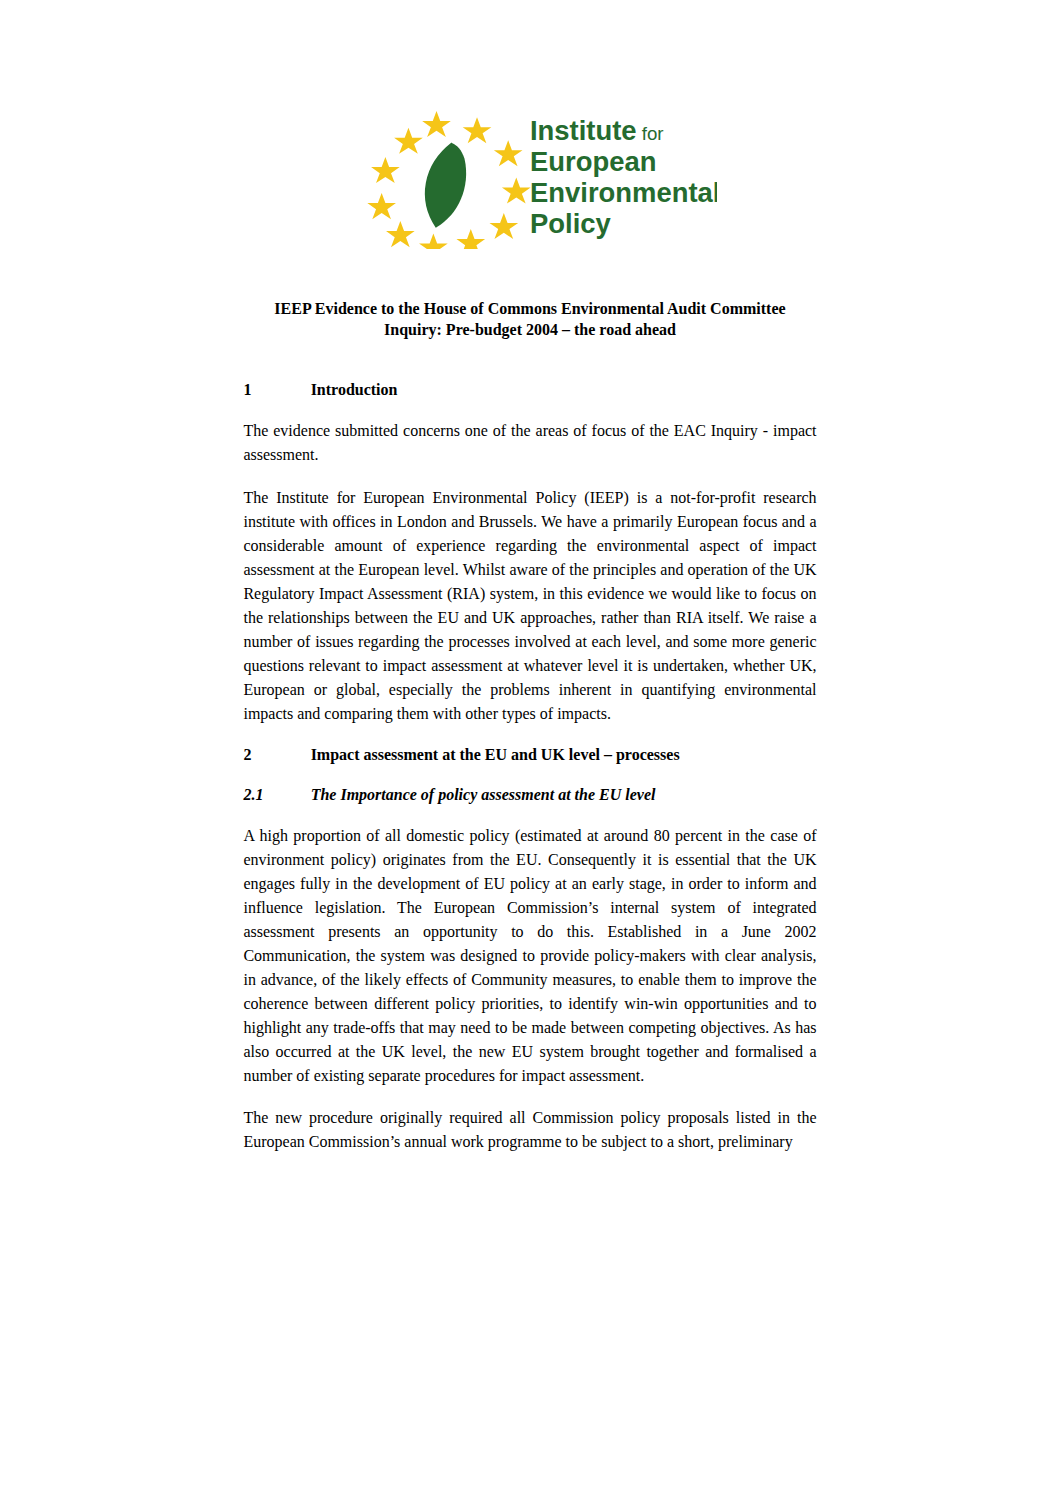IEEP Evidence to the House of Commons Environmental Audit Committee
Inquiry: Pre-budget 2004 – the road ahead
1 Introduction
The evidence submitted concerns one of the areas of focus of the EAC Inquiry - impact assessment.
The Institute for European Environmental Policy (IEEP) is a not-for-profit research institute with offices in London and Brussels. We have a primarily European focus and a considerable amount of experience regarding the environmental aspect of impact assessment at the European level. Whilst aware of the principles and operation of the UK Regulatory Impact Assessment (RIA) system, in this evidence we would like to focus on the relationships between the EU and UK approaches, rather than RIA itself. We raise a number of issues regarding the processes involved at each level, and some more generic questions relevant to impact assessment at whatever level it is undertaken, whether UK, European or global, especially the problems inherent in quantifying environmental impacts and comparing them with other types of impacts.
2 Impact assessment at the EU and UK level – processes
2.1 The Importance of policy assessment at the EU level
A high proportion of all domestic policy (estimated at around 80 percent in the case of environment policy) originates from the EU. Consequently it is essential that the UK engages fully in the development of EU policy at an early stage, in order to inform and influence legislation. The European Commission’s internal system of integrated assessment presents an opportunity to do this. Established in a June 2002 Communication, the system was designed to provide policy-makers with clear analysis, in advance, of the likely effects of Community measures, to enable them to improve the coherence between different policy priorities, to identify win-win opportunities and to highlight any trade-offs that may need to be made between competing objectives. As has also occurred at the UK level, the new EU system brought together and formalised a number of existing separate procedures for impact assessment.
The new procedure originally required all Commission policy proposals listed in the European Commission’s annual work programme to be subject to a short, preliminary